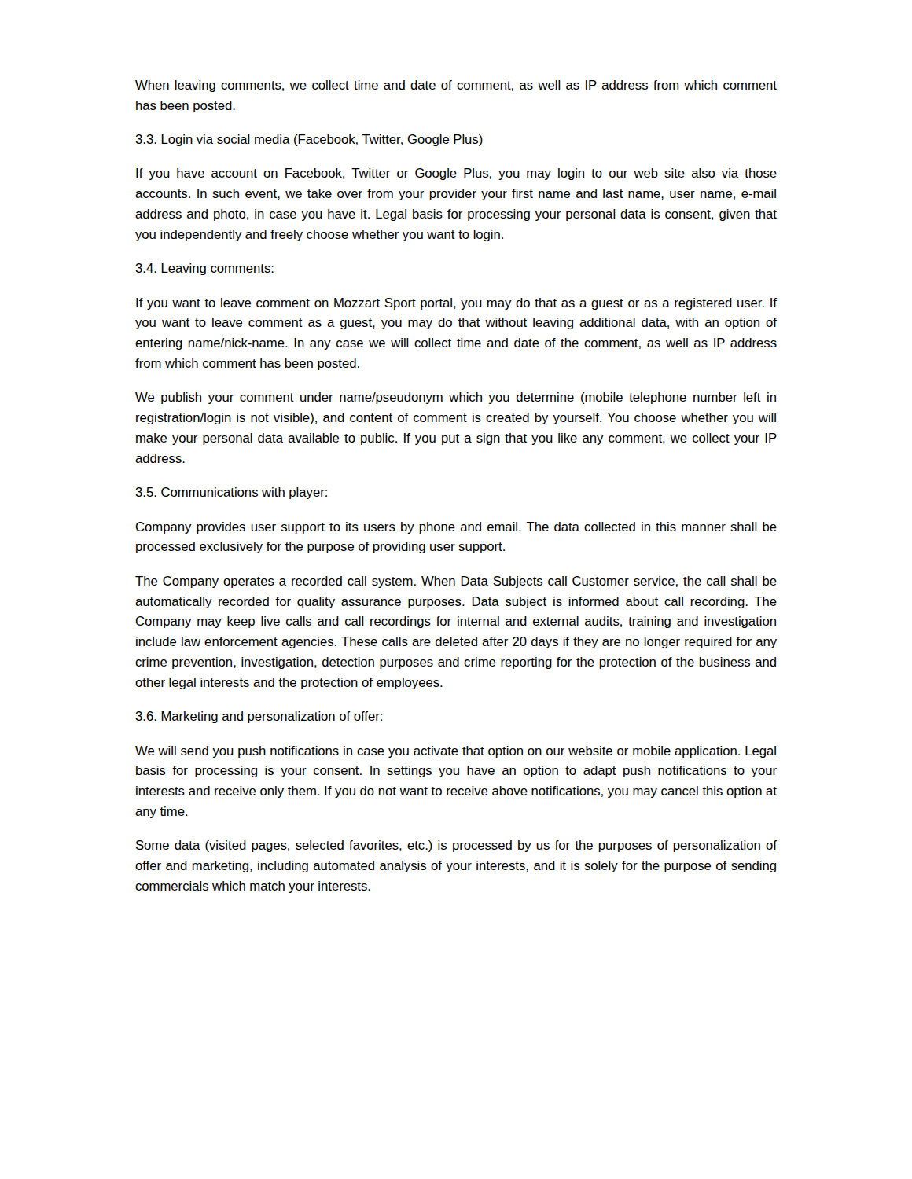When leaving comments, we collect time and date of comment, as well as IP address from which comment has been posted.
3.3. Login via social media (Facebook, Twitter, Google Plus)
If you have account on Facebook, Twitter or Google Plus, you may login to our web site also via those accounts. In such event, we take over from your provider your first name and last name, user name, e-mail address and photo, in case you have it. Legal basis for processing your personal data is consent, given that you independently and freely choose whether you want to login.
3.4. Leaving comments:
If you want to leave comment on Mozzart Sport portal, you may do that as a guest or as a registered user. If you want to leave comment as a guest, you may do that without leaving additional data, with an option of entering name/nick-name. In any case we will collect time and date of the comment, as well as IP address from which comment has been posted.
We publish your comment under name/pseudonym which you determine (mobile telephone number left in registration/login is not visible), and content of comment is created by yourself. You choose whether you will make your personal data available to public. If you put a sign that you like any comment, we collect your IP address.
3.5. Communications with player:
Company provides user support to its users by phone and email. The data collected in this manner shall be processed exclusively for the purpose of providing user support.
The Company operates a recorded call system. When Data Subjects call Customer service, the call shall be automatically recorded for quality assurance purposes. Data subject is informed about call recording. The Company may keep live calls and call recordings for internal and external audits, training and investigation include law enforcement agencies. These calls are deleted after 20 days if they are no longer required for any crime prevention, investigation, detection purposes and crime reporting for the protection of the business and other legal interests and the protection of employees.
3.6. Marketing and personalization of offer:
We will send you push notifications in case you activate that option on our website or mobile application. Legal basis for processing is your consent. In settings you have an option to adapt push notifications to your interests and receive only them. If you do not want to receive above notifications, you may cancel this option at any time.
Some data (visited pages, selected favorites, etc.) is processed by us for the purposes of personalization of offer and marketing, including automated analysis of your interests, and it is solely for the purpose of sending commercials which match your interests.